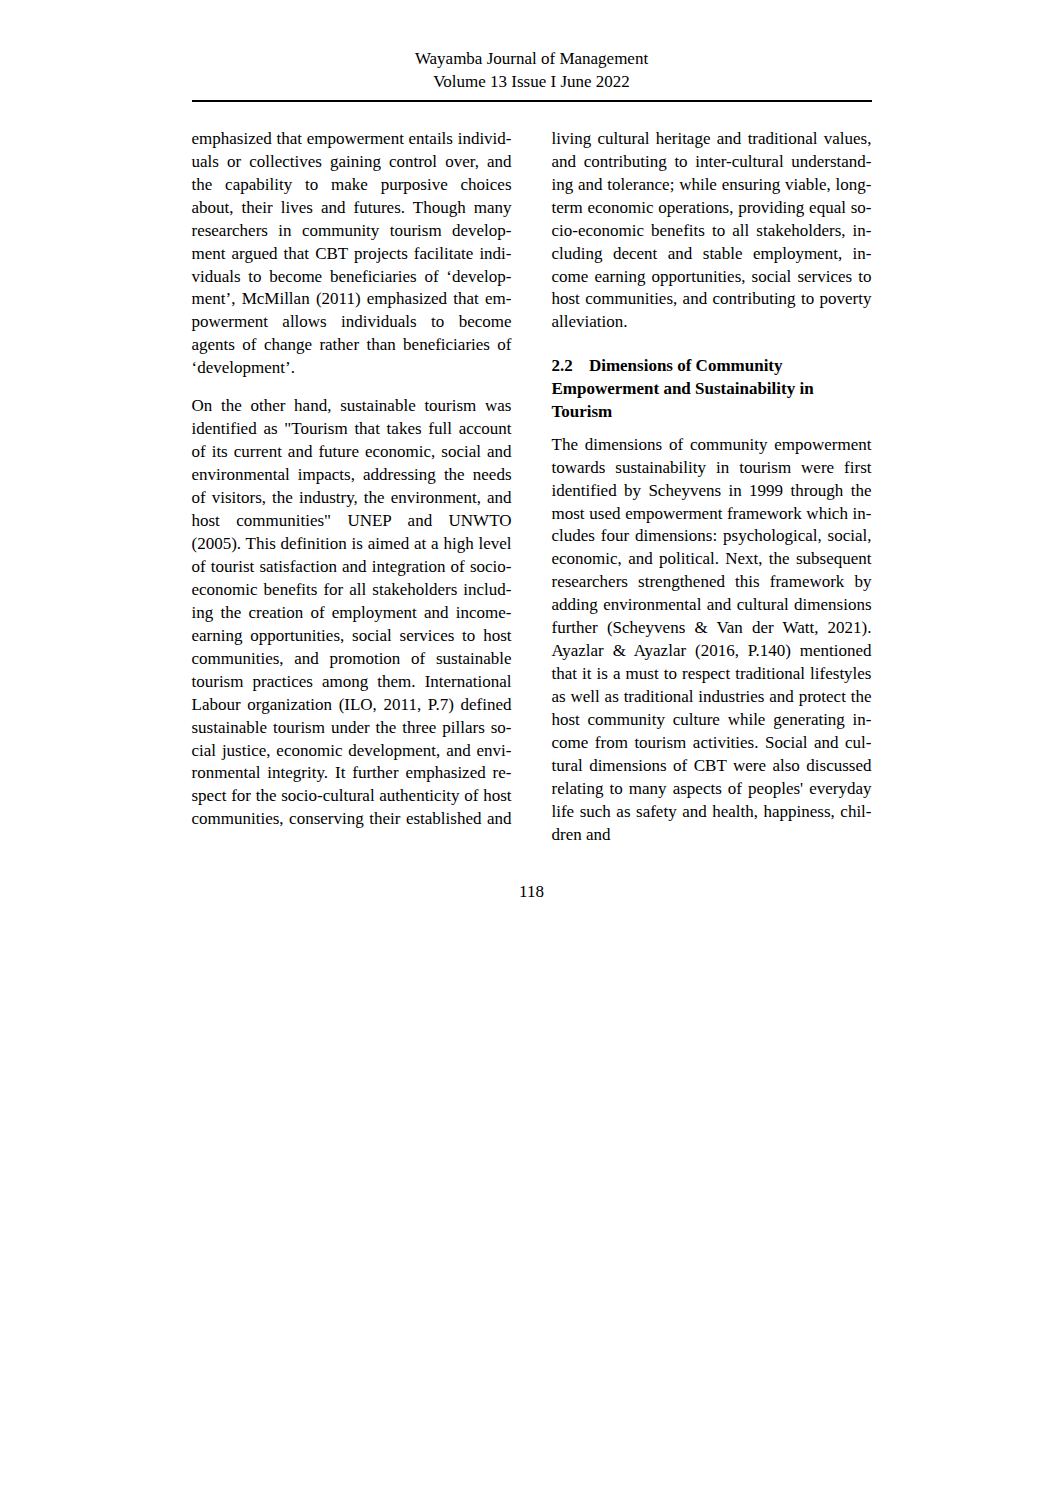Wayamba Journal of Management Volume 13 Issue I June 2022
emphasized that empowerment entails individuals or collectives gaining control over, and the capability to make purposive choices about, their lives and futures. Though many researchers in community tourism development argued that CBT projects facilitate individuals to become beneficiaries of ‘development’, McMillan (2011) emphasized that empowerment allows individuals to become agents of change rather than beneficiaries of ‘development’.
On the other hand, sustainable tourism was identified as "Tourism that takes full account of its current and future economic, social and environmental impacts, addressing the needs of visitors, the industry, the environment, and host communities" UNEP and UNWTO (2005). This definition is aimed at a high level of tourist satisfaction and integration of socio-economic benefits for all stakeholders including the creation of employment and income-earning opportunities, social services to host communities, and promotion of sustainable tourism practices among them. International Labour organization (ILO, 2011, P.7) defined sustainable tourism under the three pillars social justice, economic development, and environmental integrity. It further emphasized respect for the socio-cultural authenticity of host communities, conserving their established and living cultural heritage and traditional values, and contributing to inter-cultural understanding and tolerance; while ensuring viable, long-term economic operations, providing equal socio-economic benefits to all stakeholders, including decent and stable employment, income earning opportunities, social services to host communities, and contributing to poverty alleviation.
2.2 Dimensions of Community Empowerment and Sustainability in Tourism
The dimensions of community empowerment towards sustainability in tourism were first identified by Scheyvens in 1999 through the most used empowerment framework which includes four dimensions: psychological, social, economic, and political. Next, the subsequent researchers strengthened this framework by adding environmental and cultural dimensions further (Scheyvens & Van der Watt, 2021). Ayazlar & Ayazlar (2016, P.140) mentioned that it is a must to respect traditional lifestyles as well as traditional industries and protect the host community culture while generating income from tourism activities. Social and cultural dimensions of CBT were also discussed relating to many aspects of peoples' everyday life such as safety and health, happiness, children and
118